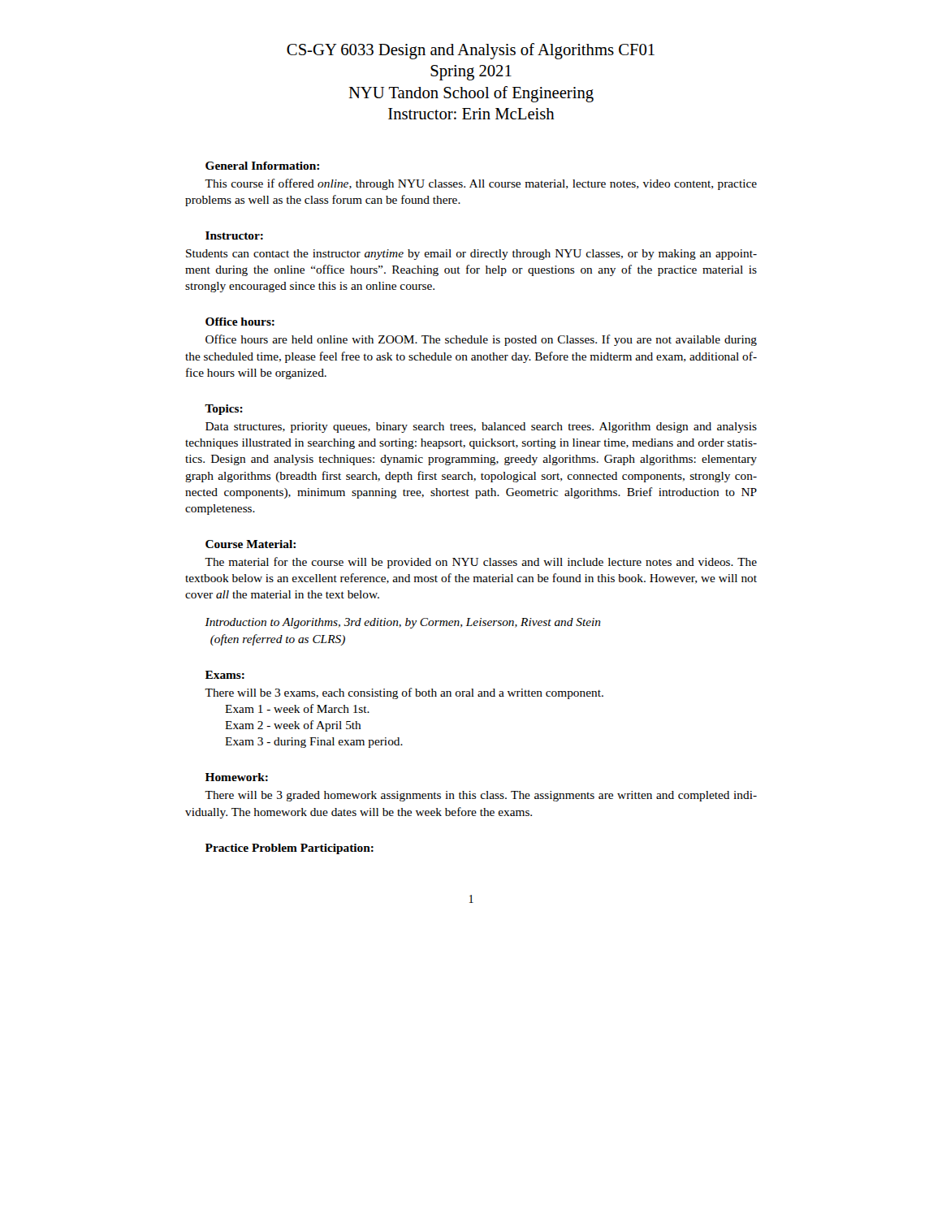CS-GY 6033 Design and Analysis of Algorithms CF01 Spring 2021 NYU Tandon School of Engineering Instructor: Erin McLeish
General Information:
This course if offered online, through NYU classes. All course material, lecture notes, video content, practice problems as well as the class forum can be found there.
Instructor:
Students can contact the instructor anytime by email or directly through NYU classes, or by making an appointment during the online “office hours”. Reaching out for help or questions on any of the practice material is strongly encouraged since this is an online course.
Office hours:
Office hours are held online with ZOOM. The schedule is posted on Classes. If you are not available during the scheduled time, please feel free to ask to schedule on another day. Before the midterm and exam, additional office hours will be organized.
Topics:
Data structures, priority queues, binary search trees, balanced search trees. Algorithm design and analysis techniques illustrated in searching and sorting: heapsort, quicksort, sorting in linear time, medians and order statistics. Design and analysis techniques: dynamic programming, greedy algorithms. Graph algorithms: elementary graph algorithms (breadth first search, depth first search, topological sort, connected components, strongly connected components), minimum spanning tree, shortest path. Geometric algorithms. Brief introduction to NP completeness.
Course Material:
The material for the course will be provided on NYU classes and will include lecture notes and videos. The textbook below is an excellent reference, and most of the material can be found in this book. However, we will not cover all the material in the text below.
Introduction to Algorithms, 3rd edition, by Cormen, Leiserson, Rivest and Stein
(often referred to as CLRS)
Exams:
There will be 3 exams, each consisting of both an oral and a written component.
Exam 1 - week of March 1st.
Exam 2 - week of April 5th
Exam 3 - during Final exam period.
Homework:
There will be 3 graded homework assignments in this class. The assignments are written and completed individually. The homework due dates will be the week before the exams.
Practice Problem Participation:
1